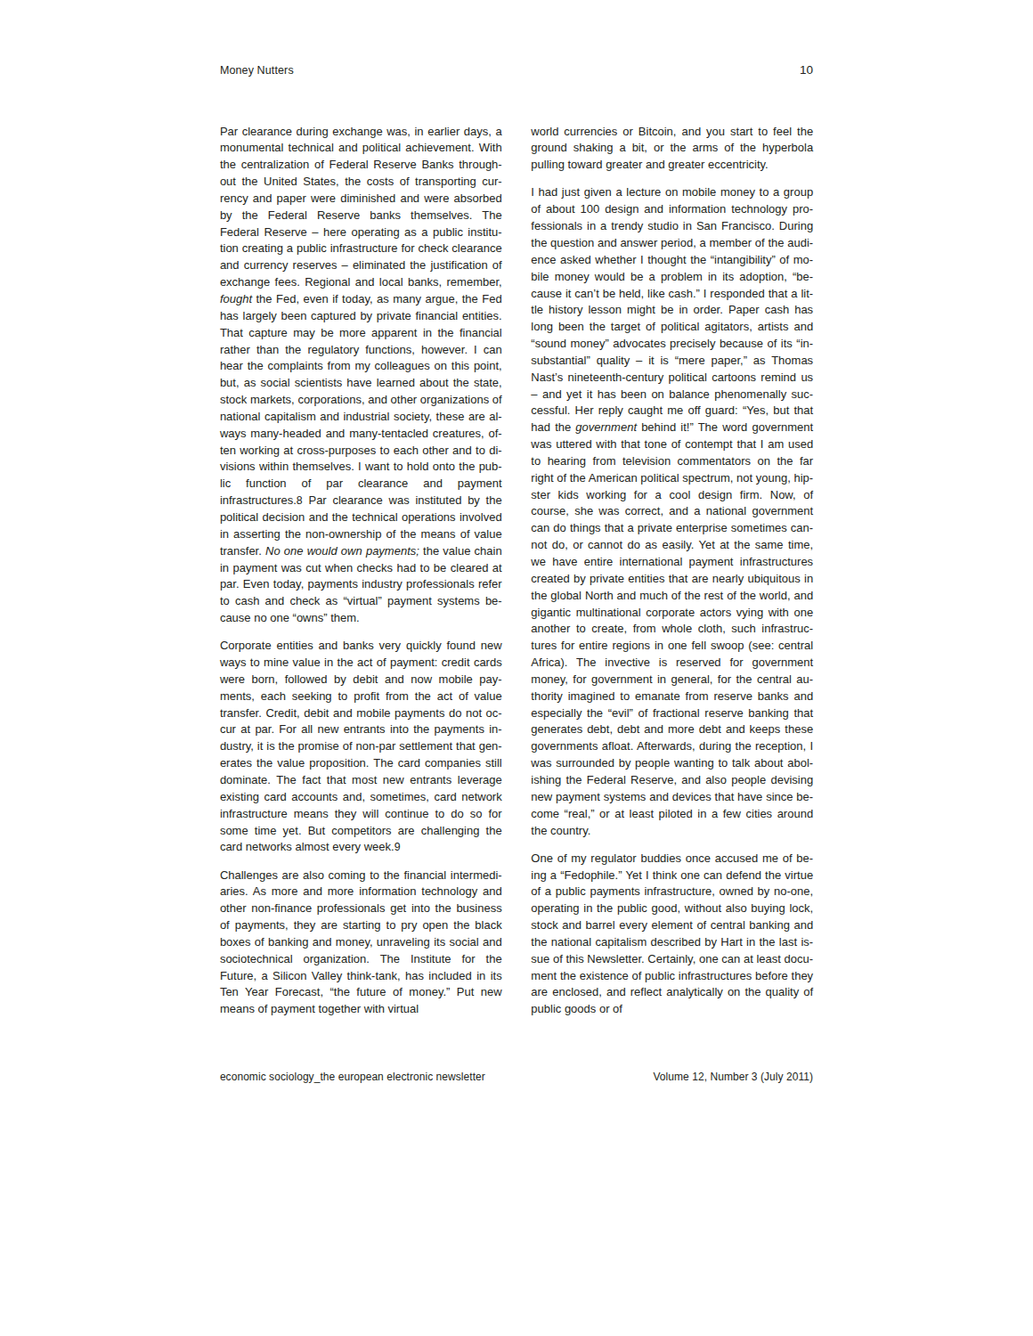Money Nutters
10
Par clearance during exchange was, in earlier days, a monumental technical and political achievement. With the centralization of Federal Reserve Banks throughout the United States, the costs of transporting currency and paper were diminished and were absorbed by the Federal Reserve banks themselves. The Federal Reserve – here operating as a public institution creating a public infrastructure for check clearance and currency reserves – eliminated the justification of exchange fees. Regional and local banks, remember, fought the Fed, even if today, as many argue, the Fed has largely been captured by private financial entities. That capture may be more apparent in the financial rather than the regulatory functions, however. I can hear the complaints from my colleagues on this point, but, as social scientists have learned about the state, stock markets, corporations, and other organizations of national capitalism and industrial society, these are always many-headed and many-tentacled creatures, often working at cross-purposes to each other and to divisions within themselves. I want to hold onto the public function of par clearance and payment infrastructures.8 Par clearance was instituted by the political decision and the technical operations involved in asserting the non-ownership of the means of value transfer. No one would own payments; the value chain in payment was cut when checks had to be cleared at par. Even today, payments industry professionals refer to cash and check as “virtual” payment systems because no one “owns” them.
Corporate entities and banks very quickly found new ways to mine value in the act of payment: credit cards were born, followed by debit and now mobile payments, each seeking to profit from the act of value transfer. Credit, debit and mobile payments do not occur at par. For all new entrants into the payments industry, it is the promise of non-par settlement that generates the value proposition. The card companies still dominate. The fact that most new entrants leverage existing card accounts and, sometimes, card network infrastructure means they will continue to do so for some time yet. But competitors are challenging the card networks almost every week.9
Challenges are also coming to the financial intermediaries. As more and more information technology and other non-finance professionals get into the business of payments, they are starting to pry open the black boxes of banking and money, unraveling its social and sociotechnical organization. The Institute for the Future, a Silicon Valley think-tank, has included in its Ten Year Forecast, “the future of money.” Put new means of payment together with virtual
world currencies or Bitcoin, and you start to feel the ground shaking a bit, or the arms of the hyperbola pulling toward greater and greater eccentricity.
I had just given a lecture on mobile money to a group of about 100 design and information technology professionals in a trendy studio in San Francisco. During the question and answer period, a member of the audience asked whether I thought the “intangibility” of mobile money would be a problem in its adoption, “because it can’t be held, like cash.” I responded that a little history lesson might be in order. Paper cash has long been the target of political agitators, artists and “sound money” advocates precisely because of its “insubstantial” quality – it is “mere paper,” as Thomas Nast’s nineteenth-century political cartoons remind us – and yet it has been on balance phenomenally successful. Her reply caught me off guard: “Yes, but that had the government behind it!” The word government was uttered with that tone of contempt that I am used to hearing from television commentators on the far right of the American political spectrum, not young, hipster kids working for a cool design firm. Now, of course, she was correct, and a national government can do things that a private enterprise sometimes cannot do, or cannot do as easily. Yet at the same time, we have entire international payment infrastructures created by private entities that are nearly ubiquitous in the global North and much of the rest of the world, and gigantic multinational corporate actors vying with one another to create, from whole cloth, such infrastructures for entire regions in one fell swoop (see: central Africa). The invective is reserved for government money, for government in general, for the central authority imagined to emanate from reserve banks and especially the “evil” of fractional reserve banking that generates debt, debt and more debt and keeps these governments afloat. Afterwards, during the reception, I was surrounded by people wanting to talk about abolishing the Federal Reserve, and also people devising new payment systems and devices that have since become “real,” or at least piloted in a few cities around the country.
One of my regulator buddies once accused me of being a “Fedophile.” Yet I think one can defend the virtue of a public payments infrastructure, owned by no-one, operating in the public good, without also buying lock, stock and barrel every element of central banking and the national capitalism described by Hart in the last issue of this Newsletter. Certainly, one can at least document the existence of public infrastructures before they are enclosed, and reflect analytically on the quality of public goods or of
economic sociology_the european electronic newsletter
Volume 12, Number 3 (July 2011)